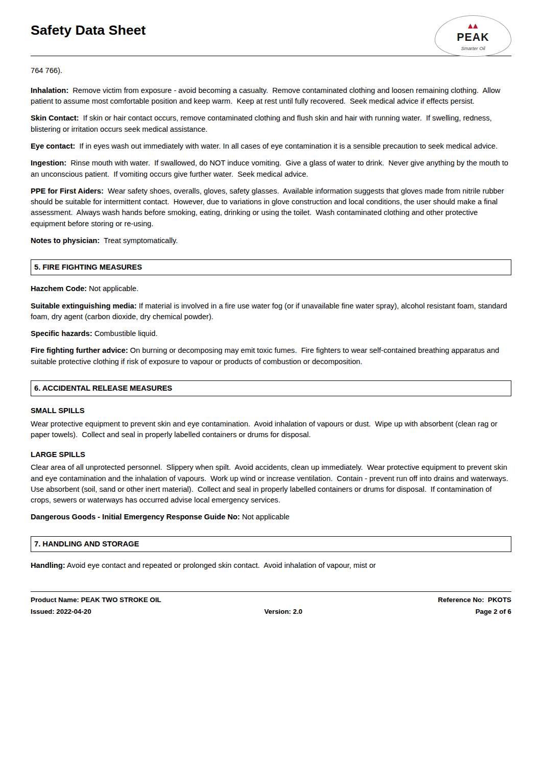Safety Data Sheet
▴▴
PEAK
Smarter Oil
764 766).
Inhalation: Remove victim from exposure - avoid becoming a casualty. Remove contaminated clothing and loosen remaining clothing. Allow patient to assume most comfortable position and keep warm. Keep at rest until fully recovered. Seek medical advice if effects persist.
Skin Contact: If skin or hair contact occurs, remove contaminated clothing and flush skin and hair with running water. If swelling, redness, blistering or irritation occurs seek medical assistance.
Eye contact: If in eyes wash out immediately with water. In all cases of eye contamination it is a sensible precaution to seek medical advice.
Ingestion: Rinse mouth with water. If swallowed, do NOT induce vomiting. Give a glass of water to drink. Never give anything by the mouth to an unconscious patient. If vomiting occurs give further water. Seek medical advice.
PPE for First Aiders: Wear safety shoes, overalls, gloves, safety glasses. Available information suggests that gloves made from nitrile rubber should be suitable for intermittent contact. However, due to variations in glove construction and local conditions, the user should make a final assessment. Always wash hands before smoking, eating, drinking or using the toilet. Wash contaminated clothing and other protective equipment before storing or re-using.
Notes to physician: Treat symptomatically.
5. FIRE FIGHTING MEASURES
Hazchem Code: Not applicable.
Suitable extinguishing media: If material is involved in a fire use water fog (or if unavailable fine water spray), alcohol resistant foam, standard foam, dry agent (carbon dioxide, dry chemical powder).
Specific hazards: Combustible liquid.
Fire fighting further advice: On burning or decomposing may emit toxic fumes. Fire fighters to wear self-contained breathing apparatus and suitable protective clothing if risk of exposure to vapour or products of combustion or decomposition.
6. ACCIDENTAL RELEASE MEASURES
SMALL SPILLS
Wear protective equipment to prevent skin and eye contamination. Avoid inhalation of vapours or dust. Wipe up with absorbent (clean rag or paper towels). Collect and seal in properly labelled containers or drums for disposal.
LARGE SPILLS
Clear area of all unprotected personnel. Slippery when spilt. Avoid accidents, clean up immediately. Wear protective equipment to prevent skin and eye contamination and the inhalation of vapours. Work up wind or increase ventilation. Contain - prevent run off into drains and waterways. Use absorbent (soil, sand or other inert material). Collect and seal in properly labelled containers or drums for disposal. If contamination of crops, sewers or waterways has occurred advise local emergency services.
Dangerous Goods - Initial Emergency Response Guide No: Not applicable
7. HANDLING AND STORAGE
Handling: Avoid eye contact and repeated or prolonged skin contact. Avoid inhalation of vapour, mist or
Product Name: PEAK TWO STROKE OIL Reference No: PKOTS
Issued: 2022-04-20 Version: 2.0 Page 2 of 6